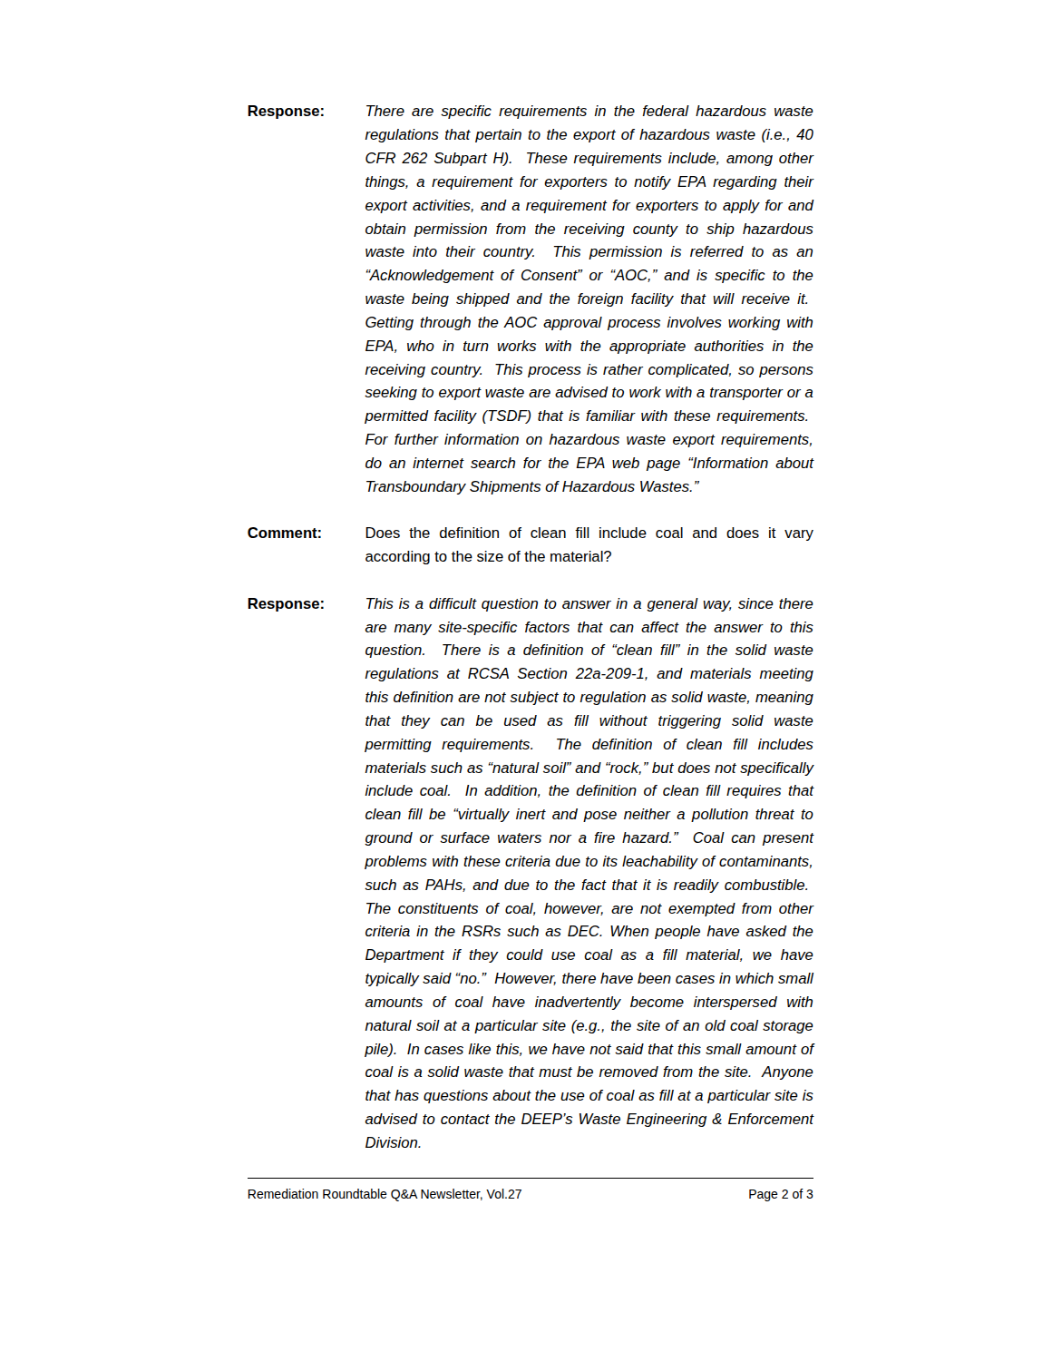Response:
There are specific requirements in the federal hazardous waste regulations that pertain to the export of hazardous waste (i.e., 40 CFR 262 Subpart H). These requirements include, among other things, a requirement for exporters to notify EPA regarding their export activities, and a requirement for exporters to apply for and obtain permission from the receiving county to ship hazardous waste into their country. This permission is referred to as an “Acknowledgement of Consent” or “AOC,” and is specific to the waste being shipped and the foreign facility that will receive it. Getting through the AOC approval process involves working with EPA, who in turn works with the appropriate authorities in the receiving country. This process is rather complicated, so persons seeking to export waste are advised to work with a transporter or a permitted facility (TSDF) that is familiar with these requirements. For further information on hazardous waste export requirements, do an internet search for the EPA web page “Information about Transboundary Shipments of Hazardous Wastes.”
Comment:
Does the definition of clean fill include coal and does it vary according to the size of the material?
Response:
This is a difficult question to answer in a general way, since there are many site-specific factors that can affect the answer to this question. There is a definition of “clean fill” in the solid waste regulations at RCSA Section 22a-209-1, and materials meeting this definition are not subject to regulation as solid waste, meaning that they can be used as fill without triggering solid waste permitting requirements. The definition of clean fill includes materials such as “natural soil” and “rock,” but does not specifically include coal. In addition, the definition of clean fill requires that clean fill be “virtually inert and pose neither a pollution threat to ground or surface waters nor a fire hazard.” Coal can present problems with these criteria due to its leachability of contaminants, such as PAHs, and due to the fact that it is readily combustible. The constituents of coal, however, are not exempted from other criteria in the RSRs such as DEC. When people have asked the Department if they could use coal as a fill material, we have typically said “no.” However, there have been cases in which small amounts of coal have inadvertently become interspersed with natural soil at a particular site (e.g., the site of an old coal storage pile). In cases like this, we have not said that this small amount of coal is a solid waste that must be removed from the site. Anyone that has questions about the use of coal as fill at a particular site is advised to contact the DEEP’s Waste Engineering & Enforcement Division.
Remediation Roundtable Q&A Newsletter, Vol.27 Page 2 of 3